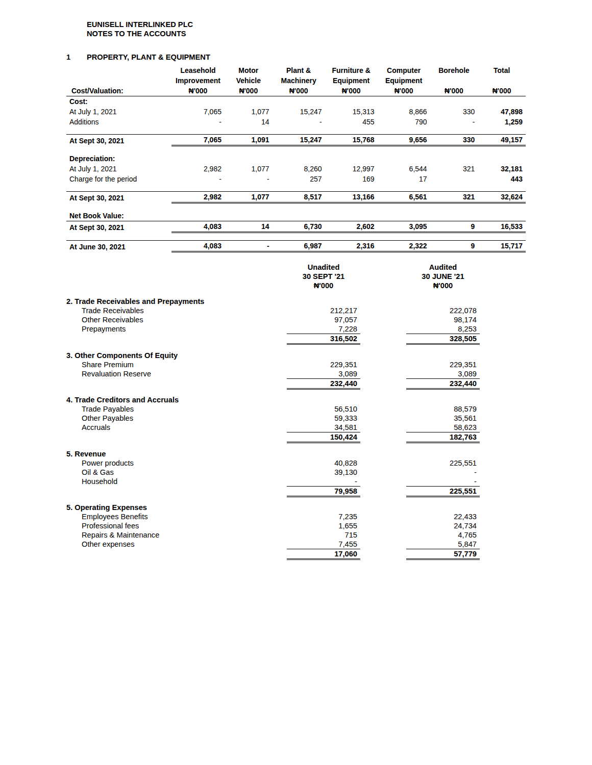EUNISELL INTERLINKED PLC
NOTES TO THE ACCOUNTS
1 PROPERTY, PLANT & EQUIPMENT
| | Leasehold | Motor | Plant & | Furniture & | Computer | Borehole | Total |
| --- | --- | --- | --- | --- | --- | --- | --- |
| | Improvement | Vehicle | Machinery | Equipment | Equipment | | |
| Cost/Valuation: | ₦'000 | ₦'000 | ₦'000 | ₦'000 | ₦'000 | ₦'000 | ₦'000 |
| Cost: | |
| At July 1, 2021 | 7,065 | 1,077 | 15,247 | 15,313 | 8,866 | 330 | 47,898 |
| Additions | - | 14 | - | 455 | 790 | - | 1,259 |
| At Sept 30, 2021 | 7,065 | 1,091 | 15,247 | 15,768 | 9,656 | 330 | 49,157 |
| Depreciation: | |
| At July 1, 2021 | 2,982 | 1,077 | 8,260 | 12,997 | 6,544 | 321 | 32,181 |
| Charge for the period | - | - | 257 | 169 | 17 | | 443 |
| At Sept 30, 2021 | 2,982 | 1,077 | 8,517 | 13,166 | 6,561 | 321 | 32,624 |
| Net Book Value: | |
| At Sept 30, 2021 | 4,083 | 14 | 6,730 | 2,602 | 3,095 | 9 | 16,533 |
| At June 30, 2021 | 4,083 | - | 6,987 | 2,316 | 2,322 | 9 | 15,717 |
| | | Unadited | | Audited | |
| | | 30 SEPT '21 | | 30 JUNE '21 | |
| | | ₦'000 | | ₦'000 | |
| 2. Trade Receivables and Prepayments | | | | | |
| Trade Receivables | | 212,217 | | 222,078 | |
| Other Receivables | | 97,057 | | 98,174 | |
| Prepayments | | 7,228 | | 8,253 | |
| | | 316,502 | | 328,505 | |
| 3. Other Components Of Equity | | | | | |
| Share Premium | | 229,351 | | 229,351 | |
| Revaluation Reserve | | 3,089 | | 3,089 | |
| | | 232,440 | | 232,440 | |
| 4. Trade Creditors and Accruals | | | | | |
| Trade Payables | | 56,510 | | 88,579 | |
| Other Payables | | 59,333 | | 35,561 | |
| Accruals | | 34,581 | | 58,623 | |
| | | 150,424 | | 182,763 | |
| 5. Revenue | | | | | |
| Power products | | 40,828 | | 225,551 | |
| Oil & Gas | | 39,130 | | - | |
| Household | | - | | - | |
| | | 79,958 | | 225,551 | |
| 5. Operating Expenses | | | | | |
| Employees Benefits | | 7,235 | | 22,433 | |
| Professional fees | | 1,655 | | 24,734 | |
| Repairs & Maintenance | | 715 | | 4,765 | |
| Other expenses | | 7,455 | | 5,847 | |
| | | 17,060 | | 57,779 | |